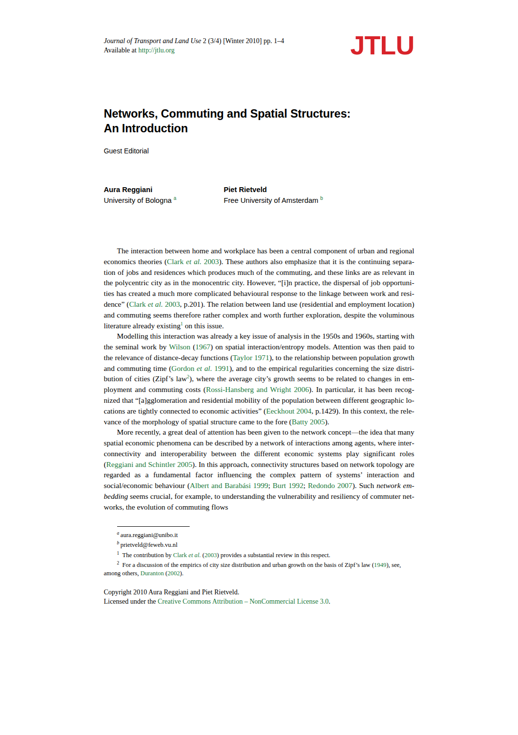Journal of Transport and Land Use 2 (3/4) [Winter 2010] pp. 1–4
Available at http://jtlu.org
JTLU
Networks, Commuting and Spatial Structures:
An Introduction
Guest Editorial
Aura Reggiani
University of Bologna a
Piet Rietveld
Free University of Amsterdam b
The interaction between home and workplace has been a central component of urban and regional economics theories (Clark et al. 2003). These authors also emphasize that it is the continuing separation of jobs and residences which produces much of the commuting, and these links are as relevant in the polycentric city as in the monocentric city. However, “[i]n practice, the dispersal of job opportunities has created a much more complicated behavioural response to the linkage between work and residence” (Clark et al. 2003, p.201). The relation between land use (residential and employment location) and commuting seems therefore rather complex and worth further exploration, despite the voluminous literature already existing1 on this issue.
Modelling this interaction was already a key issue of analysis in the 1950s and 1960s, starting with the seminal work by Wilson (1967) on spatial interaction/entropy models. Attention was then paid to the relevance of distance-decay functions (Taylor 1971), to the relationship between population growth and commuting time (Gordon et al. 1991), and to the empirical regularities concerning the size distribution of cities (Zipf’s law2), where the average city’s growth seems to be related to changes in employment and commuting costs (Rossi-Hansberg and Wright 2006). In particular, it has been recognized that “[a]gglomeration and residential mobility of the population between different geographic locations are tightly connected to economic activities” (Eeckhout 2004, p.1429). In this context, the relevance of the morphology of spatial structure came to the fore (Batty 2005).
More recently, a great deal of attention has been given to the network concept—the idea that many spatial economic phenomena can be described by a network of interactions among agents, where interconnectivity and interoperability between the different economic systems play significant roles (Reggiani and Schintler 2005). In this approach, connectivity structures based on network topology are regarded as a fundamental factor influencing the complex pattern of systems’ interaction and social/economic behaviour (Albert and Barabási 1999; Burt 1992; Redondo 2007). Such network embedding seems crucial, for example, to understanding the vulnerability and resiliency of commuter networks, the evolution of commuting flows
a aura.reggiani@unibo.it
b prietveld@feweb.vu.nl
1 The contribution by Clark et al. (2003) provides a substantial review in this respect.
2 For a discussion of the empirics of city size distribution and urban growth on the basis of Zipf’s law (1949), see, among others, Duranton (2002).
Copyright 2010 Aura Reggiani and Piet Rietveld.
Licensed under the Creative Commons Attribution – NonCommercial License 3.0.